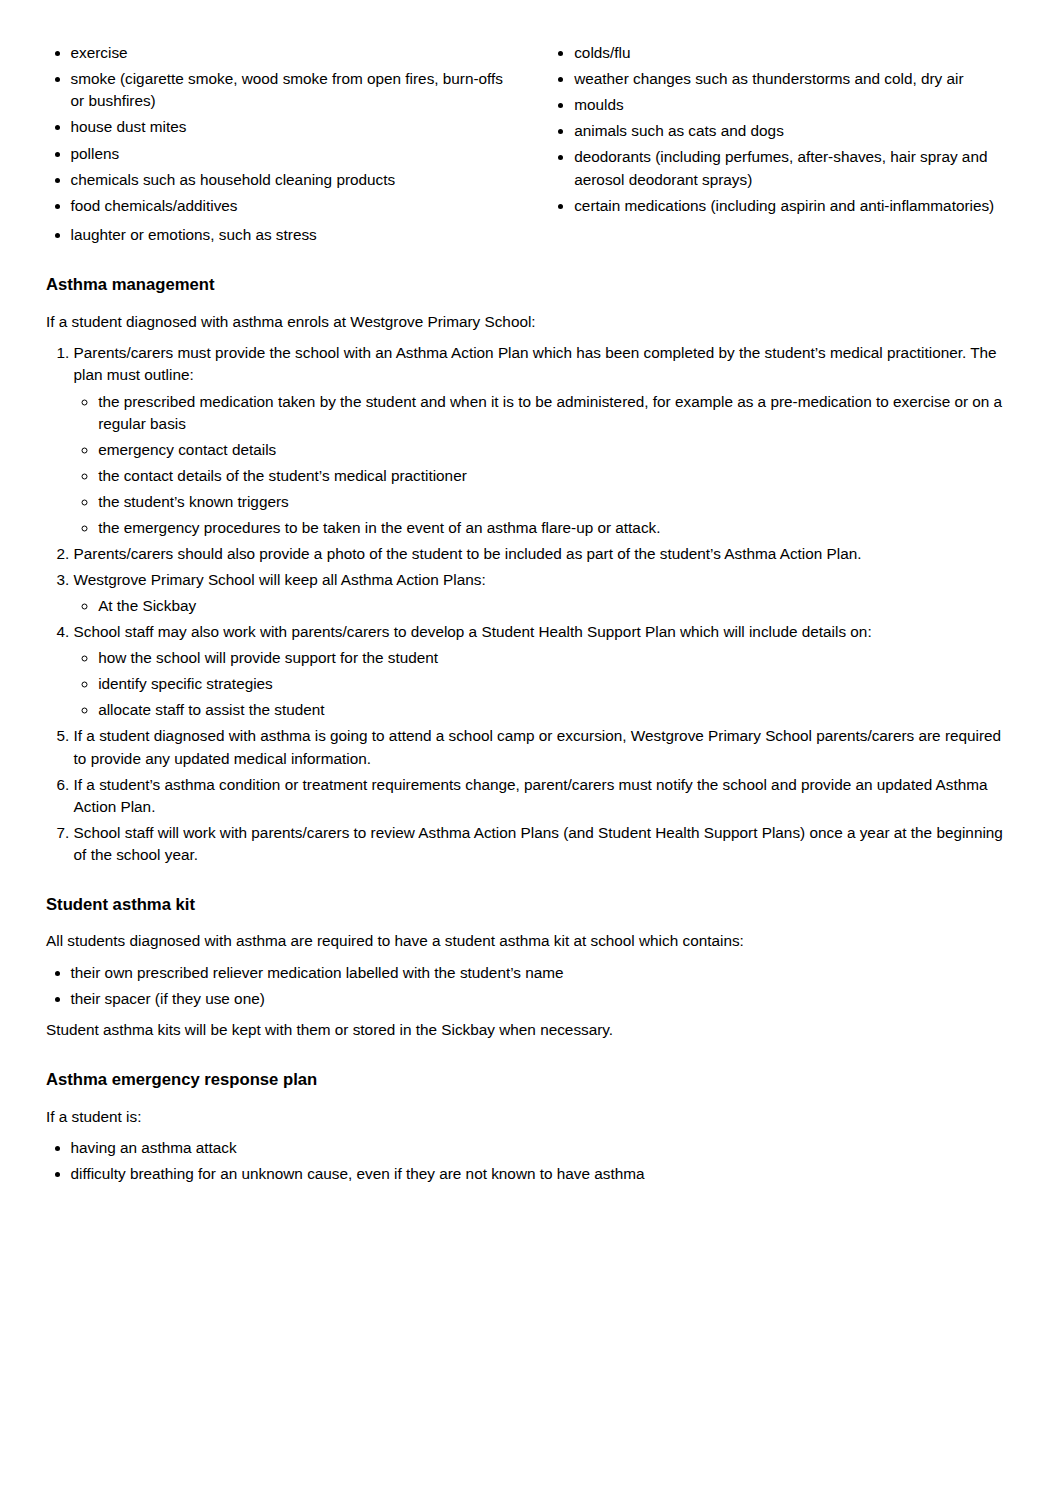exercise
smoke (cigarette smoke, wood smoke from open fires, burn-offs or bushfires)
house dust mites
pollens
chemicals such as household cleaning products
food chemicals/additives
colds/flu
weather changes such as thunderstorms and cold, dry air
moulds
animals such as cats and dogs
deodorants (including perfumes, after-shaves, hair spray and aerosol deodorant sprays)
certain medications (including aspirin and anti-inflammatories)
laughter or emotions, such as stress
Asthma management
If a student diagnosed with asthma enrols at Westgrove Primary School:
Parents/carers must provide the school with an Asthma Action Plan which has been completed by the student’s medical practitioner. The plan must outline:
the prescribed medication taken by the student and when it is to be administered, for example as a pre-medication to exercise or on a regular basis
emergency contact details
the contact details of the student’s medical practitioner
the student’s known triggers
the emergency procedures to be taken in the event of an asthma flare-up or attack.
Parents/carers should also provide a photo of the student to be included as part of the student’s Asthma Action Plan.
Westgrove Primary School will keep all Asthma Action Plans:
At the Sickbay
School staff may also work with parents/carers to develop a Student Health Support Plan which will include details on:
how the school will provide support for the student
identify specific strategies
allocate staff to assist the student
If a student diagnosed with asthma is going to attend a school camp or excursion, Westgrove Primary School parents/carers are required to provide any updated medical information.
If a student’s asthma condition or treatment requirements change, parent/carers must notify the school and provide an updated Asthma Action Plan.
School staff will work with parents/carers to review Asthma Action Plans (and Student Health Support Plans) once a year at the beginning of the school year.
Student asthma kit
All students diagnosed with asthma are required to have a student asthma kit at school which contains:
their own prescribed reliever medication labelled with the student’s name
their spacer (if they use one)
Student asthma kits will be kept with them or stored in the Sickbay when necessary.
Asthma emergency response plan
If a student is:
having an asthma attack
difficulty breathing for an unknown cause, even if they are not known to have asthma